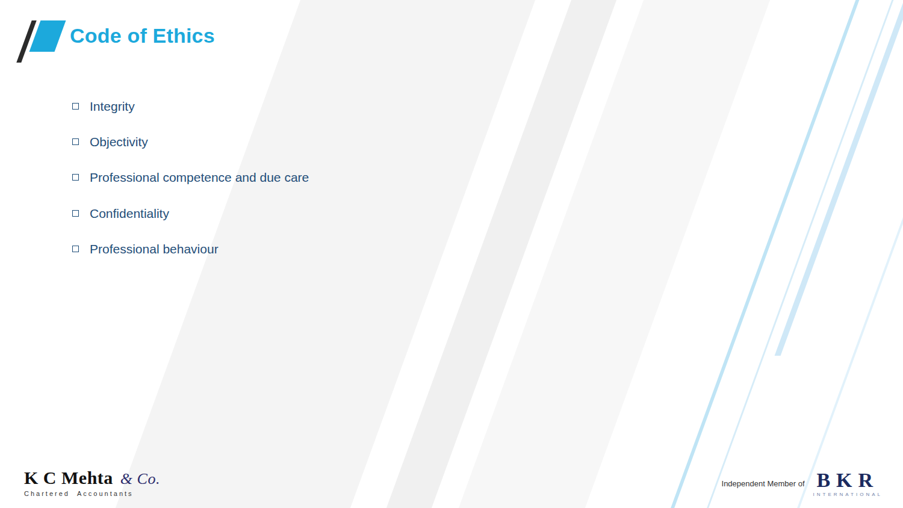Code of Ethics
Integrity
Objectivity
Professional competence and due care
Confidentiality
Professional behaviour
K C Mehta & Co.
Chartered Accountants
Independent Member of
BKR
INTERNATIONAL